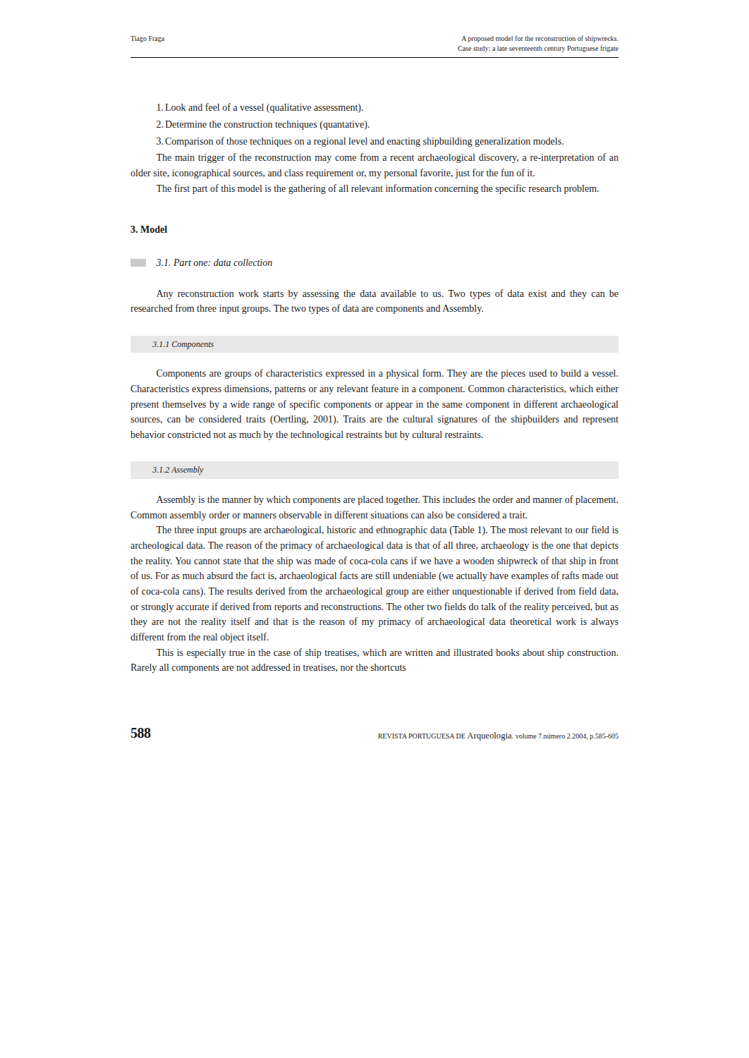Tiago Fraga
A proposed model for the reconstruction of shipwrecks.
Case study: a late seventeenth century Portuguese frigate
Look and feel of a vessel (qualitative assessment).
Determine the construction techniques (quantative).
Comparison of those techniques on a regional level and enacting shipbuilding generalization models.
The main trigger of the reconstruction may come from a recent archaeological discovery, a re-interpretation of an older site, iconographical sources, and class requirement or, my personal favorite, just for the fun of it.
The first part of this model is the gathering of all relevant information concerning the specific research problem.
3. Model
3.1. Part one: data collection
Any reconstruction work starts by assessing the data available to us. Two types of data exist and they can be researched from three input groups. The two types of data are components and Assembly.
3.1.1 Components
Components are groups of characteristics expressed in a physical form. They are the pieces used to build a vessel. Characteristics express dimensions, patterns or any relevant feature in a component. Common characteristics, which either present themselves by a wide range of specific components or appear in the same component in different archaeological sources, can be considered traits (Oertling, 2001). Traits are the cultural signatures of the shipbuilders and represent behavior constricted not as much by the technological restraints but by cultural restraints.
3.1.2 Assembly
Assembly is the manner by which components are placed together. This includes the order and manner of placement. Common assembly order or manners observable in different situations can also be considered a trait.
The three input groups are archaeological, historic and ethnographic data (Table 1). The most relevant to our field is archeological data. The reason of the primacy of archaeological data is that of all three, archaeology is the one that depicts the reality. You cannot state that the ship was made of coca-cola cans if we have a wooden shipwreck of that ship in front of us. For as much absurd the fact is, archaeological facts are still undeniable (we actually have examples of rafts made out of coca-cola cans). The results derived from the archaeological group are either unquestionable if derived from field data, or strongly accurate if derived from reports and reconstructions. The other two fields do talk of the reality perceived, but as they are not the reality itself and that is the reason of my primacy of archaeological data theoretical work is always different from the real object itself.
This is especially true in the case of ship treatises, which are written and illustrated books about ship construction. Rarely all components are not addressed in treatises, nor the shortcuts
588
REVISTA PORTUGUESA DE Arqueologia. volume 7.número 2.2004, p.585-605